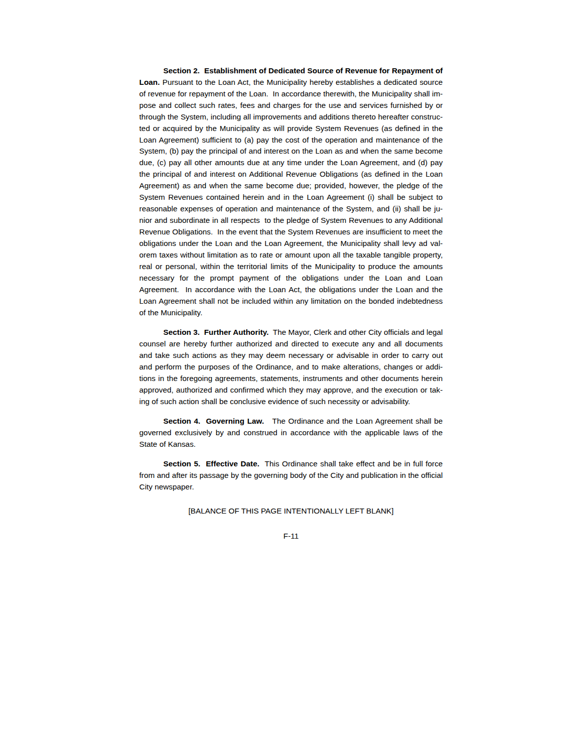Section 2. Establishment of Dedicated Source of Revenue for Repayment of Loan. Pursuant to the Loan Act, the Municipality hereby establishes a dedicated source of revenue for repayment of the Loan. In accordance therewith, the Municipality shall impose and collect such rates, fees and charges for the use and services furnished by or through the System, including all improvements and additions thereto hereafter constructed or acquired by the Municipality as will provide System Revenues (as defined in the Loan Agreement) sufficient to (a) pay the cost of the operation and maintenance of the System, (b) pay the principal of and interest on the Loan as and when the same become due, (c) pay all other amounts due at any time under the Loan Agreement, and (d) pay the principal of and interest on Additional Revenue Obligations (as defined in the Loan Agreement) as and when the same become due; provided, however, the pledge of the System Revenues contained herein and in the Loan Agreement (i) shall be subject to reasonable expenses of operation and maintenance of the System, and (ii) shall be junior and subordinate in all respects to the pledge of System Revenues to any Additional Revenue Obligations. In the event that the System Revenues are insufficient to meet the obligations under the Loan and the Loan Agreement, the Municipality shall levy ad valorem taxes without limitation as to rate or amount upon all the taxable tangible property, real or personal, within the territorial limits of the Municipality to produce the amounts necessary for the prompt payment of the obligations under the Loan and Loan Agreement. In accordance with the Loan Act, the obligations under the Loan and the Loan Agreement shall not be included within any limitation on the bonded indebtedness of the Municipality.
Section 3. Further Authority. The Mayor, Clerk and other City officials and legal counsel are hereby further authorized and directed to execute any and all documents and take such actions as they may deem necessary or advisable in order to carry out and perform the purposes of the Ordinance, and to make alterations, changes or additions in the foregoing agreements, statements, instruments and other documents herein approved, authorized and confirmed which they may approve, and the execution or taking of such action shall be conclusive evidence of such necessity or advisability.
Section 4. Governing Law. The Ordinance and the Loan Agreement shall be governed exclusively by and construed in accordance with the applicable laws of the State of Kansas.
Section 5. Effective Date. This Ordinance shall take effect and be in full force from and after its passage by the governing body of the City and publication in the official City newspaper.
[BALANCE OF THIS PAGE INTENTIONALLY LEFT BLANK]
F-11